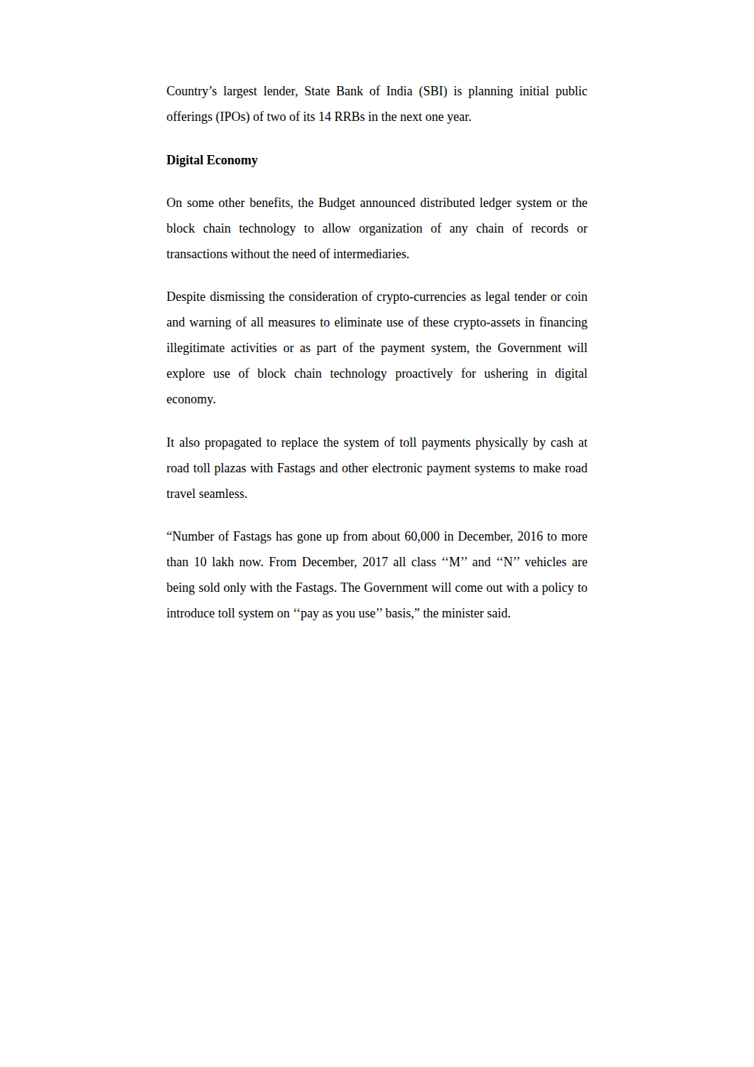Country’s largest lender, State Bank of India (SBI) is planning initial public offerings (IPOs) of two of its 14 RRBs in the next one year.
Digital Economy
On some other benefits, the Budget announced distributed ledger system or the block chain technology to allow organization of any chain of records or transactions without the need of intermediaries.
Despite dismissing the consideration of crypto-currencies as legal tender or coin and warning of all measures to eliminate use of these crypto-assets in financing illegitimate activities or as part of the payment system, the Government will explore use of block chain technology proactively for ushering in digital economy.
It also propagated to replace the system of toll payments physically by cash at road toll plazas with Fastags and other electronic payment systems to make road travel seamless.
“Number of Fastags has gone up from about 60,000 in December, 2016 to more than 10 lakh now. From December, 2017 all class ‘‘M’’ and ‘‘N’’ vehicles are being sold only with the Fastags. The Government will come out with a policy to introduce toll system on ‘‘pay as you use’’ basis,” the minister said.